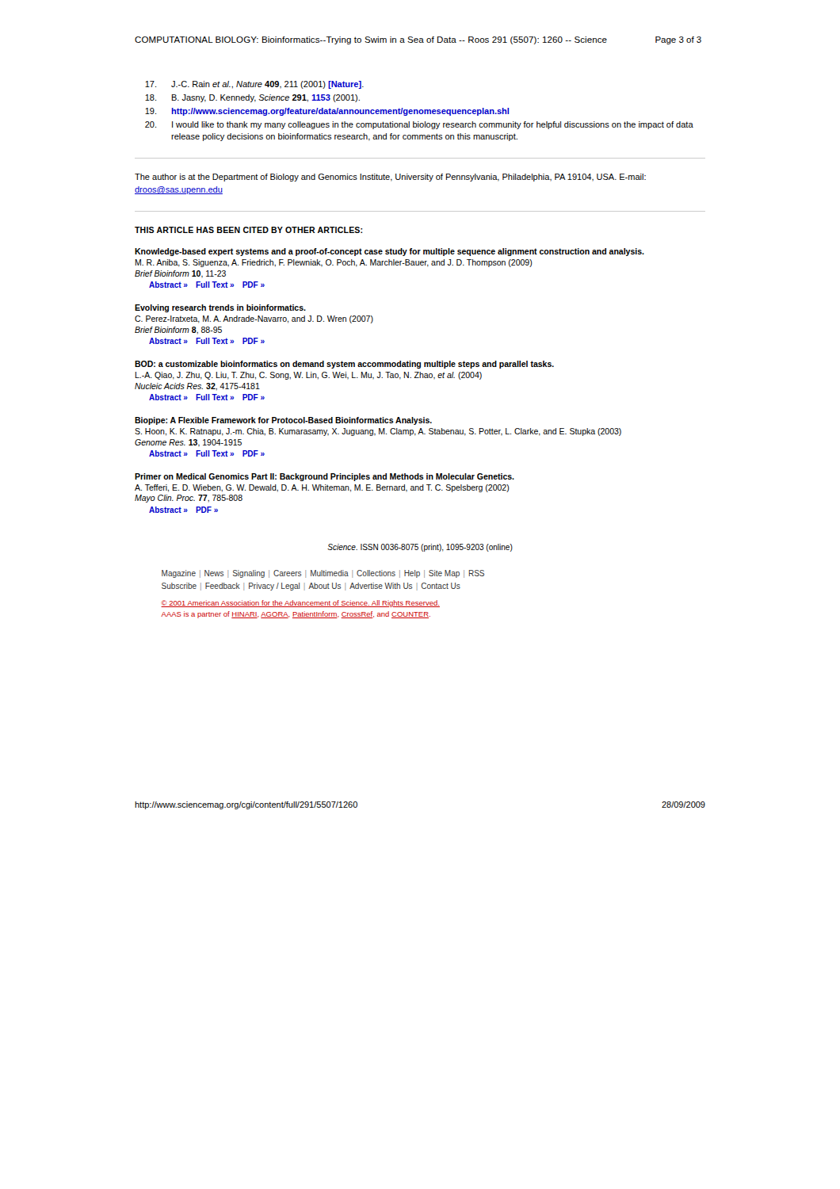Page 3 of 3 COMPUTATIONAL BIOLOGY: Bioinformatics--Trying to Swim in a Sea of Data -- Roos 291 (5507): 1260 -- Science
17. J.-C. Rain et al., Nature 409, 211 (2001) [Nature].
18. B. Jasny, D. Kennedy, Science 291, 1153 (2001).
19. http://www.sciencemag.org/feature/data/announcement/genomesequenceplan.shl
20. I would like to thank my many colleagues in the computational biology research community for helpful discussions on the impact of data release policy decisions on bioinformatics research, and for comments on this manuscript.
The author is at the Department of Biology and Genomics Institute, University of Pennsylvania, Philadelphia, PA 19104, USA. E-mail: droos@sas.upenn.edu
THIS ARTICLE HAS BEEN CITED BY OTHER ARTICLES:
Knowledge-based expert systems and a proof-of-concept case study for multiple sequence alignment construction and analysis. M. R. Aniba, S. Siguenza, A. Friedrich, F. Plewniak, O. Poch, A. Marchler-Bauer, and J. D. Thompson (2009) Brief Bioinform 10, 11-23
Abstract »Full Text »PDF »
Evolving research trends in bioinformatics. C. Perez-Iratxeta, M. A. Andrade-Navarro, and J. D. Wren (2007) Brief Bioinform 8, 88-95
Abstract »Full Text »PDF »
BOD: a customizable bioinformatics on demand system accommodating multiple steps and parallel tasks. L.-A. Qiao, J. Zhu, Q. Liu, T. Zhu, C. Song, W. Lin, G. Wei, L. Mu, J. Tao, N. Zhao, et al. (2004) Nucleic Acids Res. 32, 4175-4181
Abstract »Full Text »PDF »
Biopipe: A Flexible Framework for Protocol-Based Bioinformatics Analysis. S. Hoon, K. K. Ratnapu, J.-m. Chia, B. Kumarasamy, X. Juguang, M. Clamp, A. Stabenau, S. Potter, L. Clarke, and E. Stupka (2003) Genome Res. 13, 1904-1915
Abstract »Full Text »PDF »
Primer on Medical Genomics Part II: Background Principles and Methods in Molecular Genetics. A. Tefferi, E. D. Wieben, G. W. Dewald, D. A. H. Whiteman, M. E. Bernard, and T. C. Spelsberg (2002) Mayo Clin. Proc. 77, 785-808
Abstract »PDF »
Science. ISSN 0036-8075 (print), 1095-9203 (online)
Magazine|News|Signaling|Careers|Multimedia|Collections|Help|Site Map|RSS
Subscribe|Feedback|Privacy / Legal|About Us|Advertise With Us|Contact Us
© 2001 American Association for the Advancement of Science. All Rights Reserved.
AAAS is a partner of HINARI, AGORA, PatientInform, CrossRef, and COUNTER.
http://www.sciencemag.org/cgi/content/full/291/5507/1260 28/09/2009